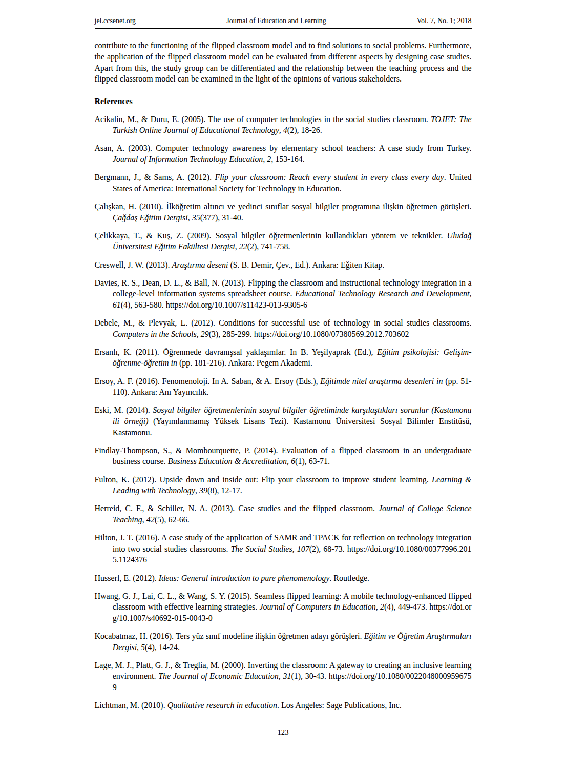jel.ccsenet.org Journal of Education and Learning Vol. 7, No. 1; 2018
contribute to the functioning of the flipped classroom model and to find solutions to social problems. Furthermore, the application of the flipped classroom model can be evaluated from different aspects by designing case studies. Apart from this, the study group can be differentiated and the relationship between the teaching process and the flipped classroom model can be examined in the light of the opinions of various stakeholders.
References
Acikalin, M., & Duru, E. (2005). The use of computer technologies in the social studies classroom. TOJET: The Turkish Online Journal of Educational Technology, 4(2), 18-26.
Asan, A. (2003). Computer technology awareness by elementary school teachers: A case study from Turkey. Journal of Information Technology Education, 2, 153-164.
Bergmann, J., & Sams, A. (2012). Flip your classroom: Reach every student in every class every day. United States of America: International Society for Technology in Education.
Çalışkan, H. (2010). İlköğretim altıncı ve yedinci sınıflar sosyal bilgiler programına ilişkin öğretmen görüşleri. Çağdaş Eğitim Dergisi, 35(377), 31-40.
Çelikkaya, T., & Kuş, Z. (2009). Sosyal bilgiler öğretmenlerinin kullandıkları yöntem ve teknikler. Uludağ Üniversitesi Eğitim Fakültesi Dergisi, 22(2), 741-758.
Creswell, J. W. (2013). Araştırma deseni (S. B. Demir, Çev., Ed.). Ankara: Eğiten Kitap.
Davies, R. S., Dean, D. L., & Ball, N. (2013). Flipping the classroom and instructional technology integration in a college-level information systems spreadsheet course. Educational Technology Research and Development, 61(4), 563-580. https://doi.org/10.1007/s11423-013-9305-6
Debele, M., & Plevyak, L. (2012). Conditions for successful use of technology in social studies classrooms. Computers in the Schools, 29(3), 285-299. https://doi.org/10.1080/07380569.2012.703602
Ersanlı, K. (2011). Öğrenmede davranışsal yaklaşımlar. In B. Yeşilyaprak (Ed.), Eğitim psikolojisi: Gelişim-öğrenme-öğretim in (pp. 181-216). Ankara: Pegem Akademi.
Ersoy, A. F. (2016). Fenomenoloji. In A. Saban, & A. Ersoy (Eds.), Eğitimde nitel araştırma desenleri in (pp. 51-110). Ankara: Anı Yayıncılık.
Eski, M. (2014). Sosyal bilgiler öğretmenlerinin sosyal bilgiler öğretiminde karşılaştıkları sorunlar (Kastamonu ili örneği) (Yayımlanmamış Yüksek Lisans Tezi). Kastamonu Üniversitesi Sosyal Bilimler Enstitüsü, Kastamonu.
Findlay-Thompson, S., & Mombourquette, P. (2014). Evaluation of a flipped classroom in an undergraduate business course. Business Education & Accreditation, 6(1), 63-71.
Fulton, K. (2012). Upside down and inside out: Flip your classroom to improve student learning. Learning & Leading with Technology, 39(8), 12-17.
Herreid, C. F., & Schiller, N. A. (2013). Case studies and the flipped classroom. Journal of College Science Teaching, 42(5), 62-66.
Hilton, J. T. (2016). A case study of the application of SAMR and TPACK for reflection on technology integration into two social studies classrooms. The Social Studies, 107(2), 68-73. https://doi.org/10.1080/00377996.2015.1124376
Husserl, E. (2012). Ideas: General introduction to pure phenomenology. Routledge.
Hwang, G. J., Lai, C. L., & Wang, S. Y. (2015). Seamless flipped learning: A mobile technology-enhanced flipped classroom with effective learning strategies. Journal of Computers in Education, 2(4), 449-473. https://doi.org/10.1007/s40692-015-0043-0
Kocabatmaz, H. (2016). Ters yüz sınıf modeline ilişkin öğretmen adayı görüşleri. Eğitim ve Öğretim Araştırmaları Dergisi, 5(4), 14-24.
Lage, M. J., Platt, G. J., & Treglia, M. (2000). Inverting the classroom: A gateway to creating an inclusive learning environment. The Journal of Economic Education, 31(1), 30-43. https://doi.org/10.1080/00220480009596759
Lichtman, M. (2010). Qualitative research in education. Los Angeles: Sage Publications, Inc.
123